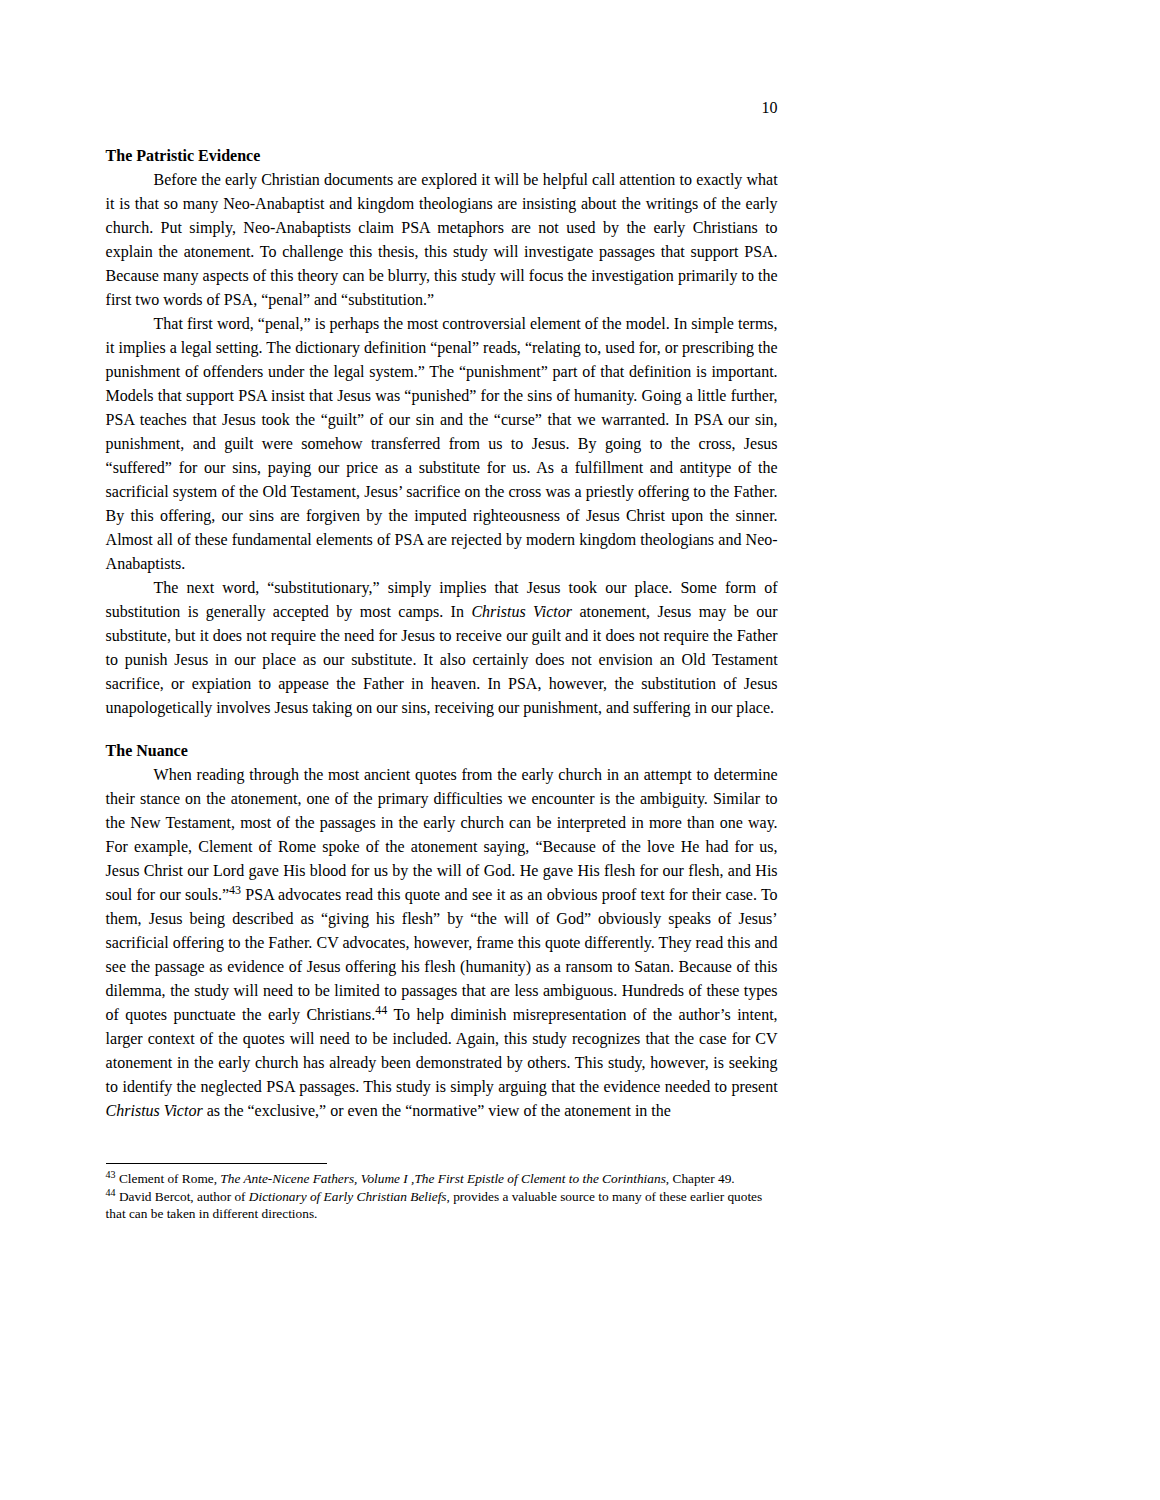10
The Patristic Evidence
Before the early Christian documents are explored it will be helpful call attention to exactly what it is that so many Neo-Anabaptist and kingdom theologians are insisting about the writings of the early church. Put simply, Neo-Anabaptists claim PSA metaphors are not used by the early Christians to explain the atonement. To challenge this thesis, this study will investigate passages that support PSA. Because many aspects of this theory can be blurry, this study will focus the investigation primarily to the first two words of PSA, “penal” and “substitution.”
That first word, “penal,” is perhaps the most controversial element of the model. In simple terms, it implies a legal setting. The dictionary definition “penal” reads, “relating to, used for, or prescribing the punishment of offenders under the legal system.” The “punishment” part of that definition is important. Models that support PSA insist that Jesus was “punished” for the sins of humanity. Going a little further, PSA teaches that Jesus took the “guilt” of our sin and the “curse” that we warranted. In PSA our sin, punishment, and guilt were somehow transferred from us to Jesus. By going to the cross, Jesus “suffered” for our sins, paying our price as a substitute for us. As a fulfillment and antitype of the sacrificial system of the Old Testament, Jesus’ sacrifice on the cross was a priestly offering to the Father. By this offering, our sins are forgiven by the imputed righteousness of Jesus Christ upon the sinner. Almost all of these fundamental elements of PSA are rejected by modern kingdom theologians and Neo-Anabaptists.
The next word, “substitutionary,” simply implies that Jesus took our place. Some form of substitution is generally accepted by most camps. In Christus Victor atonement, Jesus may be our substitute, but it does not require the need for Jesus to receive our guilt and it does not require the Father to punish Jesus in our place as our substitute. It also certainly does not envision an Old Testament sacrifice, or expiation to appease the Father in heaven. In PSA, however, the substitution of Jesus unapologetically involves Jesus taking on our sins, receiving our punishment, and suffering in our place.
The Nuance
When reading through the most ancient quotes from the early church in an attempt to determine their stance on the atonement, one of the primary difficulties we encounter is the ambiguity. Similar to the New Testament, most of the passages in the early church can be interpreted in more than one way. For example, Clement of Rome spoke of the atonement saying, “Because of the love He had for us, Jesus Christ our Lord gave His blood for us by the will of God. He gave His flesh for our flesh, and His soul for our souls.”43 PSA advocates read this quote and see it as an obvious proof text for their case. To them, Jesus being described as “giving his flesh” by “the will of God” obviously speaks of Jesus’ sacrificial offering to the Father. CV advocates, however, frame this quote differently. They read this and see the passage as evidence of Jesus offering his flesh (humanity) as a ransom to Satan. Because of this dilemma, the study will need to be limited to passages that are less ambiguous. Hundreds of these types of quotes punctuate the early Christians.44 To help diminish misrepresentation of the author’s intent, larger context of the quotes will need to be included. Again, this study recognizes that the case for CV atonement in the early church has already been demonstrated by others. This study, however, is seeking to identify the neglected PSA passages. This study is simply arguing that the evidence needed to present Christus Victor as the “exclusive,” or even the “normative” view of the atonement in the
43 Clement of Rome, The Ante-Nicene Fathers, Volume I ,The First Epistle of Clement to the Corinthians, Chapter 49.
44 David Bercot, author of Dictionary of Early Christian Beliefs, provides a valuable source to many of these earlier quotes that can be taken in different directions.